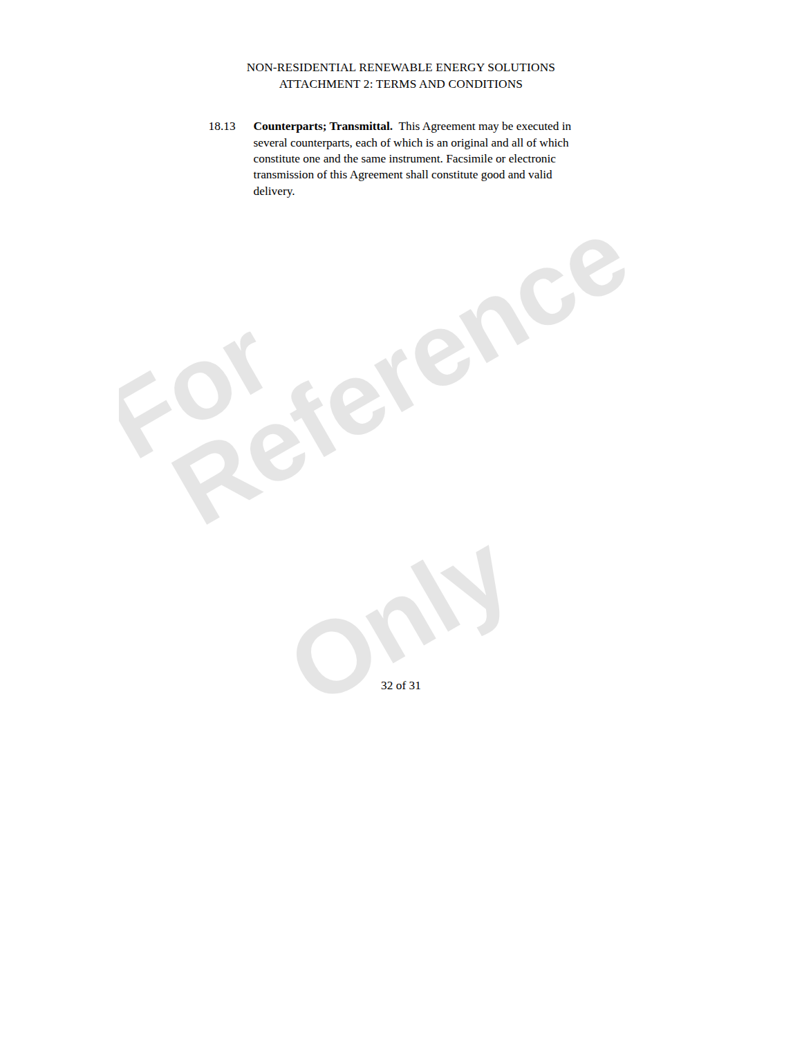For Reference Only
NON-RESIDENTIAL RENEWABLE ENERGY SOLUTIONS ATTACHMENT 2: TERMS AND CONDITIONS
18.13
Counterparts; Transmittal. This Agreement may be executed in several counterparts, each of which is an original and all of which constitute one and the same instrument. Facsimile or electronic transmission of this Agreement shall constitute good and valid delivery.
32 of 31